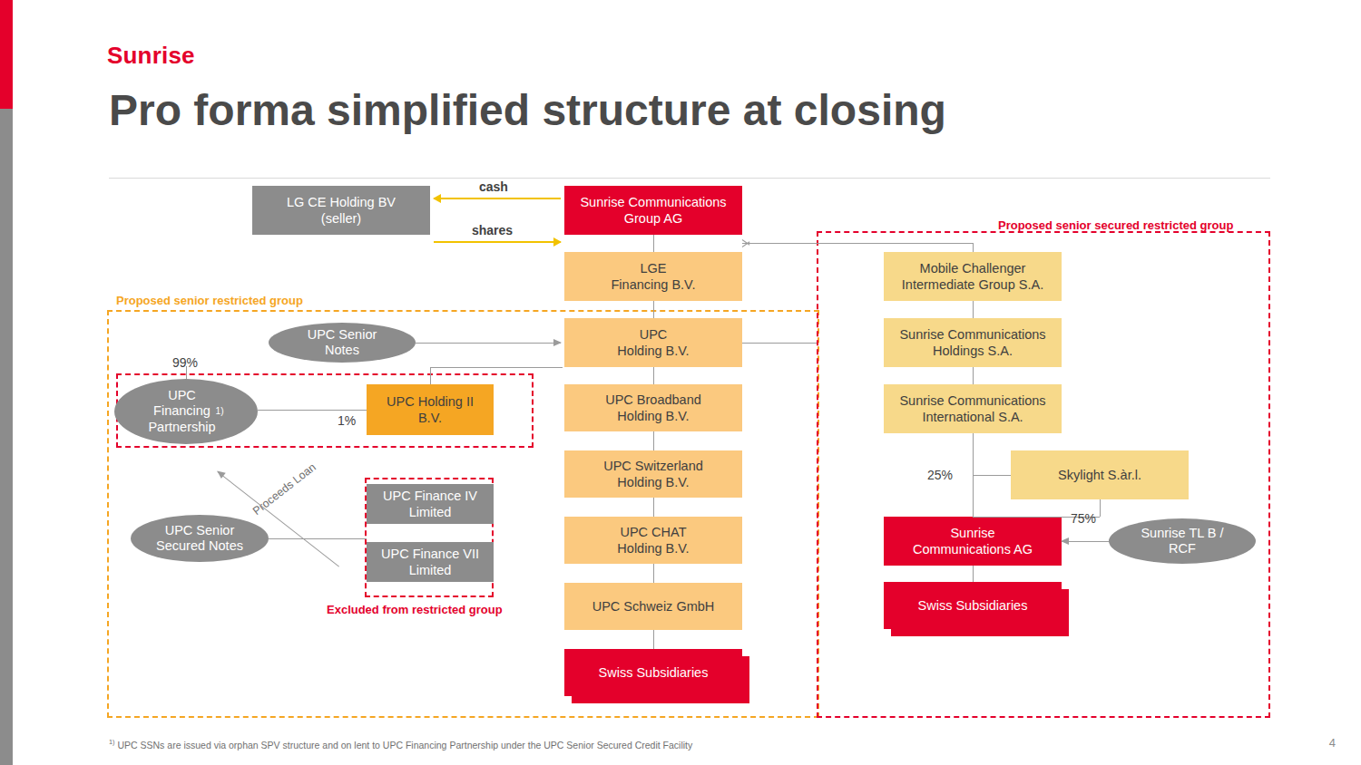Sunrise
Pro forma simplified structure at closing
Proposed senior restricted group
Proposed senior secured restricted group
Excluded from restricted group
LG CE Holding BV
(seller)
cash
shares
Sunrise Communications
Group AG
LGE
Financing B.V.
UPC
Holding B.V.
UPC Broadband
Holding B.V.
UPC Switzerland
Holding B.V.
UPC CHAT
Holding B.V.
UPC Schweiz GmbH
Swiss Subsidiaries
UPC Senior
Notes
UPC
Financing
Partnership1)
UPC Holding II
B.V.
99%
1%
UPC Senior
Secured Notes
Proceeds Loan
UPC Finance IV
Limited
UPC Finance VII
Limited
Mobile Challenger
Intermediate Group S.A.
Sunrise Communications
Holdings S.A.
Sunrise Communications
International S.A.
Skylight S.àr.l.
Sunrise
Communications AG
Swiss Subsidiaries
Sunrise TL B /
RCF
25%
75%
1) UPC SSNs are issued via orphan SPV structure and on lent to UPC Financing Partnership under the UPC Senior Secured Credit Facility
4